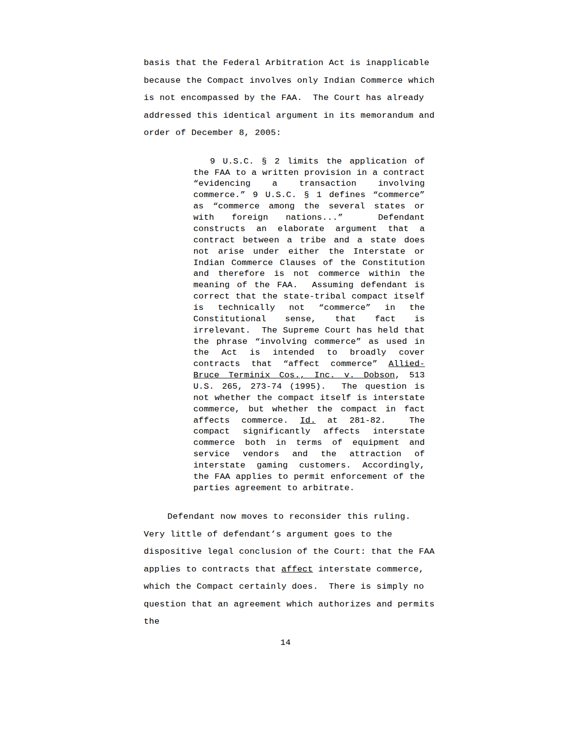basis that the Federal Arbitration Act is inapplicable because the Compact involves only Indian Commerce which is not encompassed by the FAA. The Court has already addressed this identical argument in its memorandum and order of December 8, 2005:
9 U.S.C. § 2 limits the application of the FAA to a written provision in a contract “evidencing a transaction involving commerce.” 9 U.S.C. § 1 defines “commerce” as “commerce among the several states or with foreign nations...” Defendant constructs an elaborate argument that a contract between a tribe and a state does not arise under either the Interstate or Indian Commerce Clauses of the Constitution and therefore is not commerce within the meaning of the FAA. Assuming defendant is correct that the state-tribal compact itself is technically not “commerce” in the Constitutional sense, that fact is irrelevant. The Supreme Court has held that the phrase “involving commerce” as used in the Act is intended to broadly cover contracts that “affect commerce” Allied-Bruce Terminix Cos., Inc. v. Dobson, 513 U.S. 265, 273-74 (1995). The question is not whether the compact itself is interstate commerce, but whether the compact in fact affects commerce. Id. at 281-82. The compact significantly affects interstate commerce both in terms of equipment and service vendors and the attraction of interstate gaming customers. Accordingly, the FAA applies to permit enforcement of the parties agreement to arbitrate.
Defendant now moves to reconsider this ruling. Very little of defendant’s argument goes to the dispositive legal conclusion of the Court: that the FAA applies to contracts that affect interstate commerce, which the Compact certainly does. There is simply no question that an agreement which authorizes and permits the
14